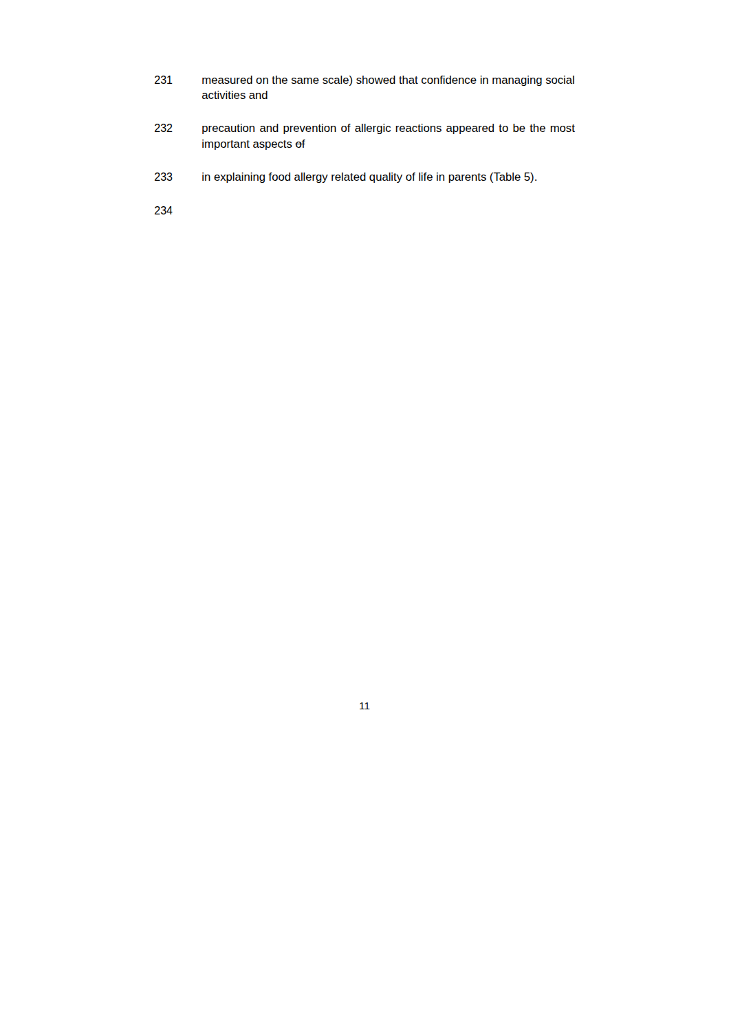measured on the same scale) showed that confidence in managing social activities and
precaution and prevention of allergic reactions appeared to be the most important aspects of
in explaining food allergy related quality of life in parents (Table 5).
11